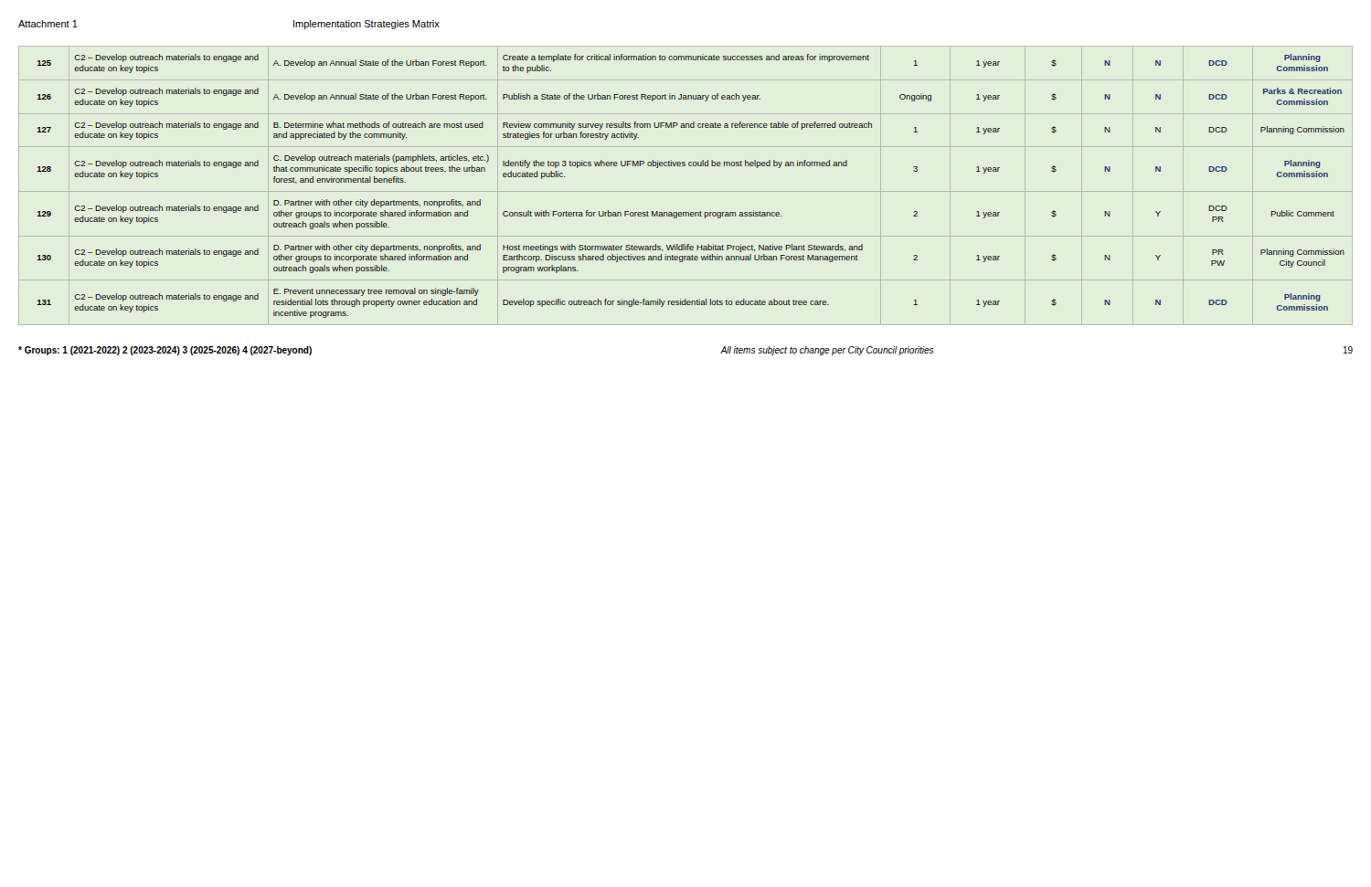Attachment 1
Implementation Strategies Matrix
| 125 | C2 – Develop outreach materials to engage and educate on key topics | A. Develop an Annual State of the Urban Forest Report. | Create a template for critical information to communicate successes and areas for improvement to the public. | 1 | 1 year | $ | N | N | DCD | Planning Commission |
| 126 | C2 – Develop outreach materials to engage and educate on key topics | A. Develop an Annual State of the Urban Forest Report. | Publish a State of the Urban Forest Report in January of each year. | Ongoing | 1 year | $ | N | N | DCD | Parks & Recreation Commission |
| 127 | C2 – Develop outreach materials to engage and educate on key topics | B. Determine what methods of outreach are most used and appreciated by the community. | Review community survey results from UFMP and create a reference table of preferred outreach strategies for urban forestry activity. | 1 | 1 year | $ | N | N | DCD | Planning Commission |
| 128 | C2 – Develop outreach materials to engage and educate on key topics | C. Develop outreach materials (pamphlets, articles, etc.) that communicate specific topics about trees, the urban forest, and environmental benefits. | Identify the top 3 topics where UFMP objectives could be most helped by an informed and educated public. | 3 | 1 year | $ | N | N | DCD | Planning Commission |
| 129 | C2 – Develop outreach materials to engage and educate on key topics | D. Partner with other city departments, nonprofits, and other groups to incorporate shared information and outreach goals when possible. | Consult with Forterra for Urban Forest Management program assistance. | 2 | 1 year | $ | N | Y | DCD PR | Public Comment |
| 130 | C2 – Develop outreach materials to engage and educate on key topics | D. Partner with other city departments, nonprofits, and other groups to incorporate shared information and outreach goals when possible. | Host meetings with Stormwater Stewards, Wildlife Habitat Project, Native Plant Stewards, and Earthcorp. Discuss shared objectives and integrate within annual Urban Forest Management program workplans. | 2 | 1 year | $ | N | Y | PR PW | Planning Commission City Council |
| 131 | C2 – Develop outreach materials to engage and educate on key topics | E. Prevent unnecessary tree removal on single-family residential lots through property owner education and incentive programs. | Develop specific outreach for single-family residential lots to educate about tree care. | 1 | 1 year | $ | N | N | DCD | Planning Commission |
* Groups: 1 (2021-2022) 2 (2023-2024) 3 (2025-2026) 4 (2027-beyond)
All items subject to change per City Council priorities
19